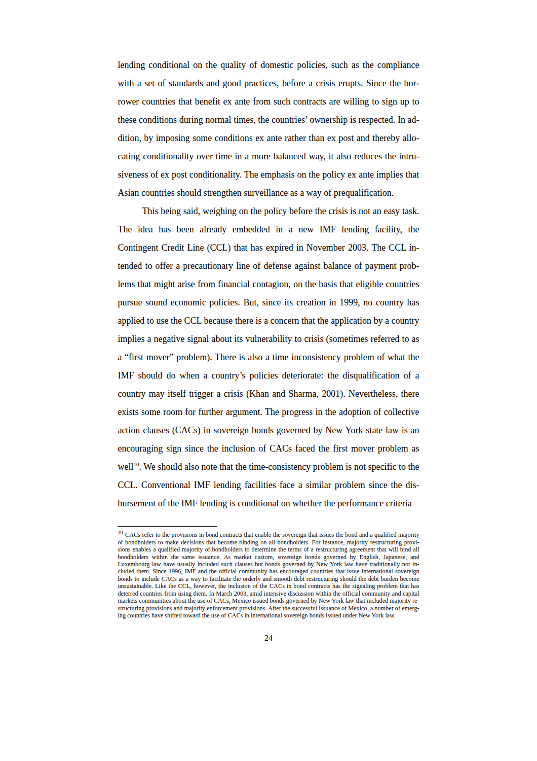lending conditional on the quality of domestic policies, such as the compliance with a set of standards and good practices, before a crisis erupts. Since the borrower countries that benefit ex ante from such contracts are willing to sign up to these conditions during normal times, the countries’ ownership is respected. In addition, by imposing some conditions ex ante rather than ex post and thereby allocating conditionality over time in a more balanced way, it also reduces the intrusiveness of ex post conditionality. The emphasis on the policy ex ante implies that Asian countries should strengthen surveillance as a way of prequalification.
This being said, weighing on the policy before the crisis is not an easy task. The idea has been already embedded in a new IMF lending facility, the Contingent Credit Line (CCL) that has expired in November 2003. The CCL intended to offer a precautionary line of defense against balance of payment problems that might arise from financial contagion, on the basis that eligible countries pursue sound economic policies. But, since its creation in 1999, no country has applied to use the CCL because there is a concern that the application by a country implies a negative signal about its vulnerability to crisis (sometimes referred to as a “first mover” problem). There is also a time inconsistency problem of what the IMF should do when a country’s policies deteriorate: the disqualification of a country may itself trigger a crisis (Khan and Sharma, 2001). Nevertheless, there exists some room for further argument. The progress in the adoption of collective action clauses (CACs) in sovereign bonds governed by New York state law is an encouraging sign since the inclusion of CACs faced the first mover problem as well10. We should also note that the time-consistency problem is not specific to the CCL. Conventional IMF lending facilities face a similar problem since the disbursement of the IMF lending is conditional on whether the performance criteria
10 CACs refer to the provisions in bond contracts that enable the sovereign that issues the bond and a qualified majority of bondholders to make decisions that become binding on all bondholders. For instance, majority restructuring provisions enables a qualified majority of bondholders to determine the terms of a restructuring agreement that will bind all bondholders within the same issuance. As market custom, sovereign bonds governed by English, Japanese, and Luxembourg law have usually included such clauses but bonds governed by New York law have traditionally not included them. Since 1996, IMF and the official community has encouraged countries that issue international sovereign bonds to include CACs as a way to facilitate the orderly and smooth debt restructuring should the debt burden become unsustainable. Like the CCL, however, the inclusion of the CACs in bond contracts has the signaling problem that has deterred countries from using them. In March 2003, amid intensive discussion within the official community and capital markets communities about the use of CACs, Mexico issued bonds governed by New York law that included majority restructuring provisions and majority enforcement provisions. After the successful issuance of Mexico, a number of emerging countries have shifted toward the use of CACs in international sovereign bonds issued under New York law.
24